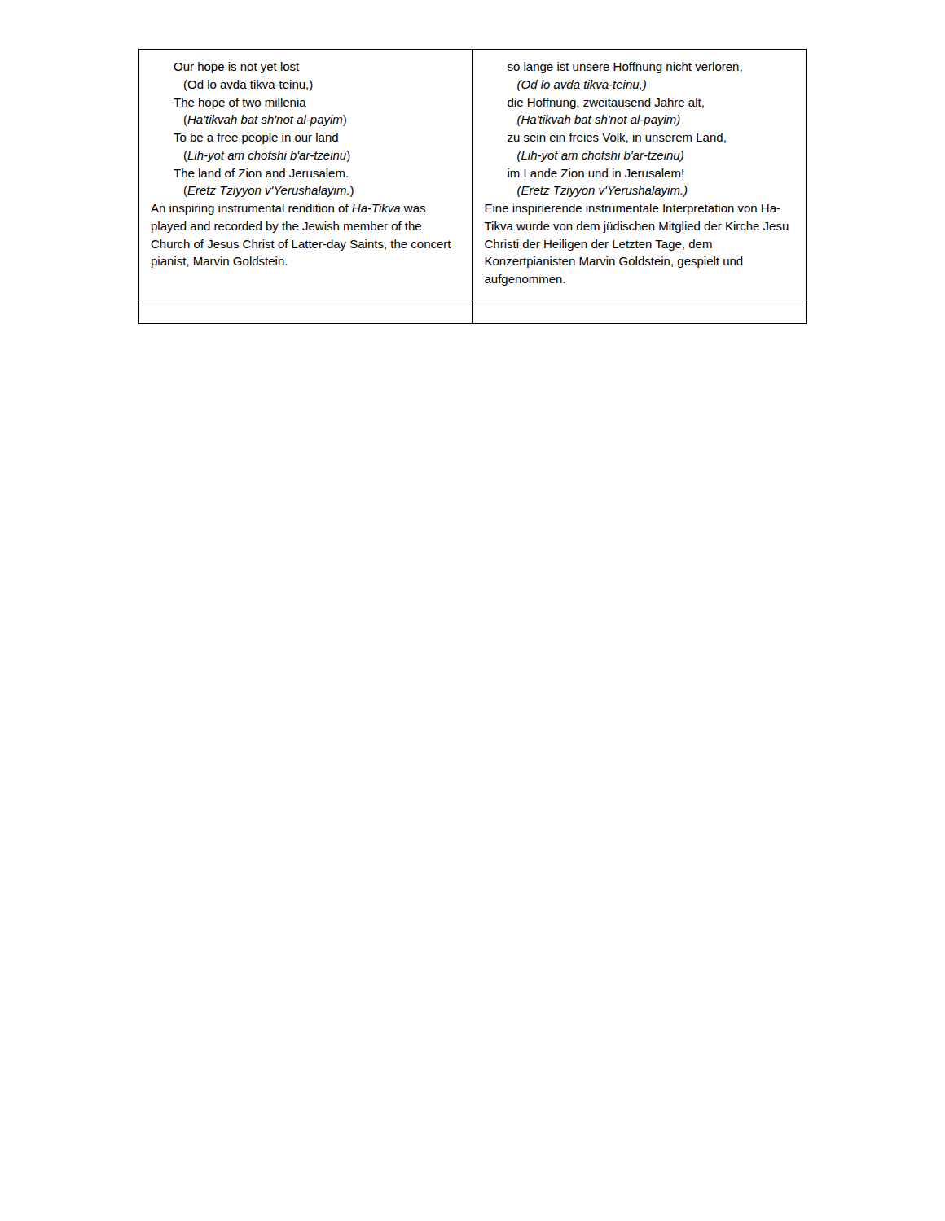| Our hope is not yet lost (Od lo avda tikva-teinu,) The hope of two millenia ( Ha'tikvah bat sh'not al-payim ) To be a free people in our land ( Lih-yot am chofshi b'ar-tzeinu ) The land of Zion and Jerusalem. ( Eretz Tziyyon v'Yerushalayim. ) An inspiring instrumental rendition of Ha-Tikva was played and recorded by the Jewish member of the Church of Jesus Christ of Latter-day Saints, the concert pianist, Marvin Goldstein. | so lange ist unsere Hoffnung nicht verloren, (Od lo avda tikva-teinu,) die Hoffnung, zweitausend Jahre alt, (Ha'tikvah bat sh'not al-payim) zu sein ein freies Volk, in unserem Land, (Lih-yot am chofshi b'ar-tzeinu) im Lande Zion und in Jerusalem! (Eretz Tziyyon v'Yerushalayim.) Eine inspirierende instrumentale Interpretation von Ha-Tikva wurde von dem jüdischen Mitglied der Kirche Jesu Christi der Heiligen der Letzten Tage, dem Konzertpianisten Marvin Goldstein, gespielt und aufgenommen. |